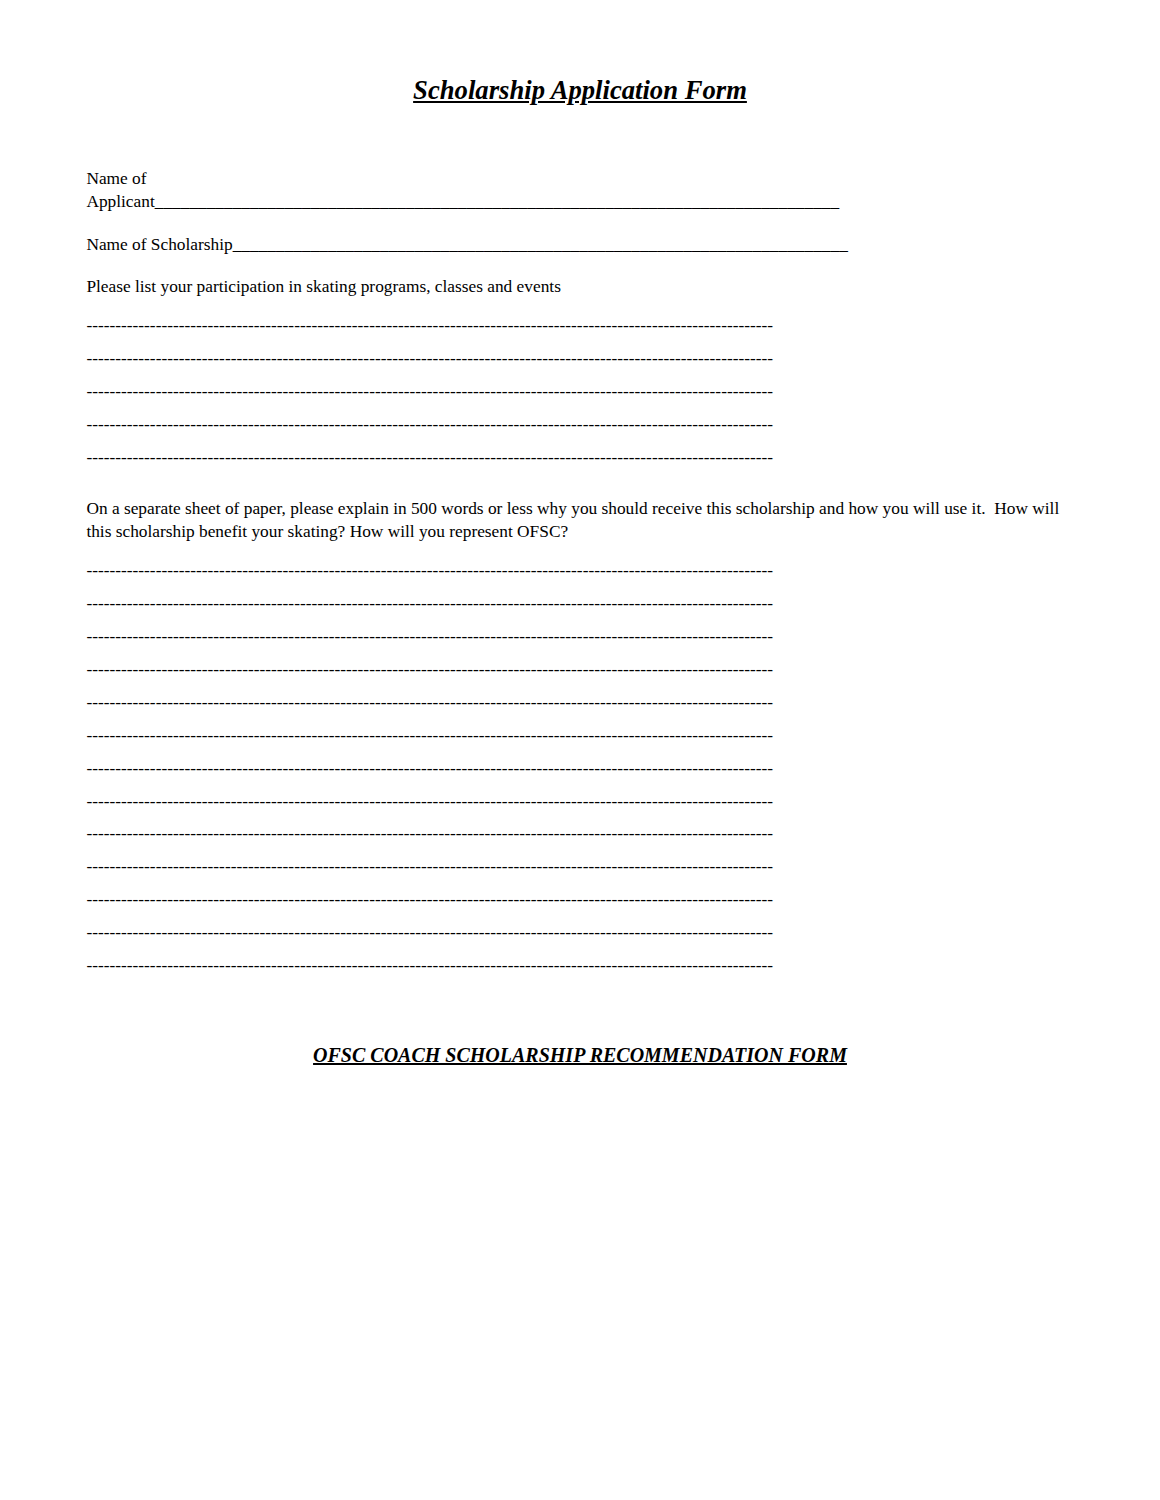Scholarship Application Form
Name of Applicant_______________________________________________________________________________
Name of Scholarship_______________________________________________________________________
Please list your participation in skating programs, classes and events
----------------------------------------------------------------------------------------------------------------------- ----------------------------------------------------------------------------------------------------------------------- ----------------------------------------------------------------------------------------------------------------------- ----------------------------------------------------------------------------------------------------------------------- -----------------------------------------------------------------------------------------------------------------------
On a separate sheet of paper, please explain in 500 words or less why you should receive this scholarship and how you will use it. How will this scholarship benefit your skating? How will you represent OFSC?
----------------------------------------------------------------------------------------------------------------------- ----------------------------------------------------------------------------------------------------------------------- ----------------------------------------------------------------------------------------------------------------------- ----------------------------------------------------------------------------------------------------------------------- ----------------------------------------------------------------------------------------------------------------------- ----------------------------------------------------------------------------------------------------------------------- ----------------------------------------------------------------------------------------------------------------------- ----------------------------------------------------------------------------------------------------------------------- ----------------------------------------------------------------------------------------------------------------------- ----------------------------------------------------------------------------------------------------------------------- ----------------------------------------------------------------------------------------------------------------------- ----------------------------------------------------------------------------------------------------------------------- -----------------------------------------------------------------------------------------------------------------------
OFSC COACH SCHOLARSHIP RECOMMENDATION FORM